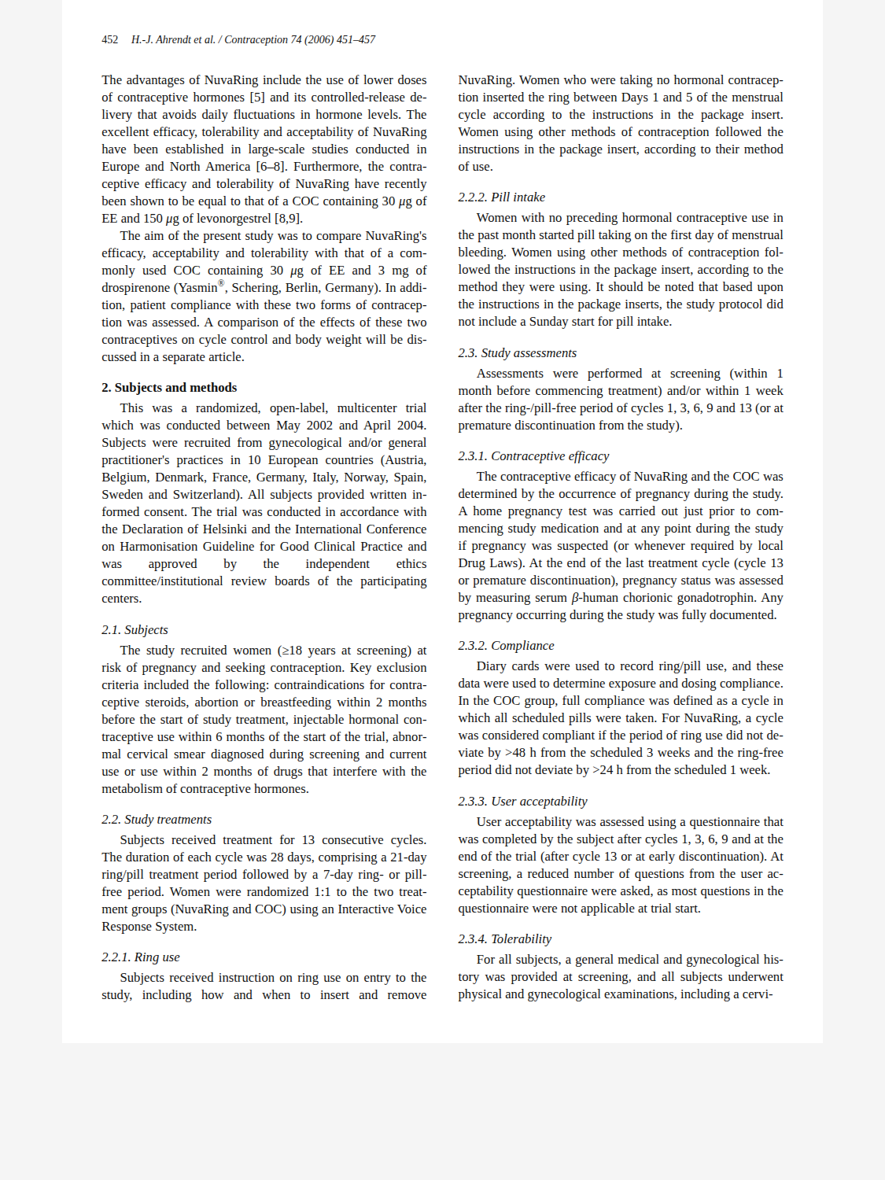452 H.-J. Ahrendt et al. / Contraception 74 (2006) 451–457
The advantages of NuvaRing include the use of lower doses of contraceptive hormones [5] and its controlled-release delivery that avoids daily fluctuations in hormone levels. The excellent efficacy, tolerability and acceptability of NuvaRing have been established in large-scale studies conducted in Europe and North America [6–8]. Furthermore, the contraceptive efficacy and tolerability of NuvaRing have recently been shown to be equal to that of a COC containing 30 μg of EE and 150 μg of levonorgestrel [8,9].
The aim of the present study was to compare NuvaRing's efficacy, acceptability and tolerability with that of a commonly used COC containing 30 μg of EE and 3 mg of drospirenone (Yasmin®, Schering, Berlin, Germany). In addition, patient compliance with these two forms of contraception was assessed. A comparison of the effects of these two contraceptives on cycle control and body weight will be discussed in a separate article.
2. Subjects and methods
This was a randomized, open-label, multicenter trial which was conducted between May 2002 and April 2004. Subjects were recruited from gynecological and/or general practitioner's practices in 10 European countries (Austria, Belgium, Denmark, France, Germany, Italy, Norway, Spain, Sweden and Switzerland). All subjects provided written informed consent. The trial was conducted in accordance with the Declaration of Helsinki and the International Conference on Harmonisation Guideline for Good Clinical Practice and was approved by the independent ethics committee/institutional review boards of the participating centers.
2.1. Subjects
The study recruited women (≥18 years at screening) at risk of pregnancy and seeking contraception. Key exclusion criteria included the following: contraindications for contraceptive steroids, abortion or breastfeeding within 2 months before the start of study treatment, injectable hormonal contraceptive use within 6 months of the start of the trial, abnormal cervical smear diagnosed during screening and current use or use within 2 months of drugs that interfere with the metabolism of contraceptive hormones.
2.2. Study treatments
Subjects received treatment for 13 consecutive cycles. The duration of each cycle was 28 days, comprising a 21-day ring/pill treatment period followed by a 7-day ring- or pill-free period. Women were randomized 1:1 to the two treatment groups (NuvaRing and COC) using an Interactive Voice Response System.
2.2.1. Ring use
Subjects received instruction on ring use on entry to the study, including how and when to insert and remove NuvaRing. Women who were taking no hormonal contraception inserted the ring between Days 1 and 5 of the menstrual cycle according to the instructions in the package insert. Women using other methods of contraception followed the instructions in the package insert, according to their method of use.
2.2.2. Pill intake
Women with no preceding hormonal contraceptive use in the past month started pill taking on the first day of menstrual bleeding. Women using other methods of contraception followed the instructions in the package insert, according to the method they were using. It should be noted that based upon the instructions in the package inserts, the study protocol did not include a Sunday start for pill intake.
2.3. Study assessments
Assessments were performed at screening (within 1 month before commencing treatment) and/or within 1 week after the ring-/pill-free period of cycles 1, 3, 6, 9 and 13 (or at premature discontinuation from the study).
2.3.1. Contraceptive efficacy
The contraceptive efficacy of NuvaRing and the COC was determined by the occurrence of pregnancy during the study. A home pregnancy test was carried out just prior to commencing study medication and at any point during the study if pregnancy was suspected (or whenever required by local Drug Laws). At the end of the last treatment cycle (cycle 13 or premature discontinuation), pregnancy status was assessed by measuring serum β-human chorionic gonadotrophin. Any pregnancy occurring during the study was fully documented.
2.3.2. Compliance
Diary cards were used to record ring/pill use, and these data were used to determine exposure and dosing compliance. In the COC group, full compliance was defined as a cycle in which all scheduled pills were taken. For NuvaRing, a cycle was considered compliant if the period of ring use did not deviate by >48 h from the scheduled 3 weeks and the ring-free period did not deviate by >24 h from the scheduled 1 week.
2.3.3. User acceptability
User acceptability was assessed using a questionnaire that was completed by the subject after cycles 1, 3, 6, 9 and at the end of the trial (after cycle 13 or at early discontinuation). At screening, a reduced number of questions from the user acceptability questionnaire were asked, as most questions in the questionnaire were not applicable at trial start.
2.3.4. Tolerability
For all subjects, a general medical and gynecological history was provided at screening, and all subjects underwent physical and gynecological examinations, including a cervi-